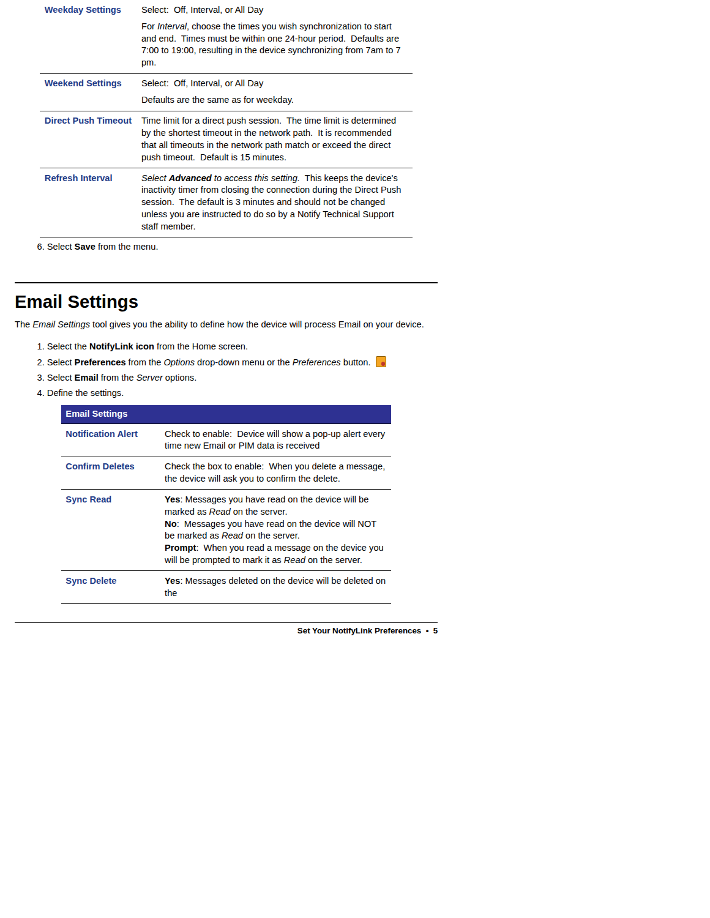| Weekday Settings | Select: Off, Interval, or All Day For Interval , choose the times you wish synchronization to start and end. Times must be within one 24-hour period. Defaults are 7:00 to 19:00, resulting in the device synchronizing from 7am to 7 pm. |
| Weekend Settings | Select: Off, Interval, or All Day Defaults are the same as for weekday. |
| Direct Push Timeout | Time limit for a direct push session. The time limit is determined by the shortest timeout in the network path. It is recommended that all timeouts in the network path match or exceed the direct push timeout. Default is 15 minutes. |
| Refresh Interval | Select Advanced to access this setting. This keeps the device's inactivity timer from closing the connection during the Direct Push session. The default is 3 minutes and should not be changed unless you are instructed to do so by a Notify Technical Support staff member. |
Select Save from the menu.
Email Settings
The Email Settings tool gives you the ability to define how the device will process Email on your device.
Select the NotifyLink icon from the Home screen.
Select Preferences from the Options drop-down menu or the Preferences button.
Select Email from the Server options.
Define the settings.
| Email Settings |
| --- |
| Notification Alert | Check to enable: Device will show a pop-up alert every time new Email or PIM data is received |
| Confirm Deletes | Check the box to enable: When you delete a message, the device will ask you to confirm the delete. |
| Sync Read | Yes : Messages you have read on the device will be marked as Read on the server. No : Messages you have read on the device will NOT be marked as Read on the server. Prompt : When you read a message on the device you will be prompted to mark it as Read on the server. |
| Sync Delete | Yes : Messages deleted on the device will be deleted on the |
Set Your NotifyLink Preferences • 5